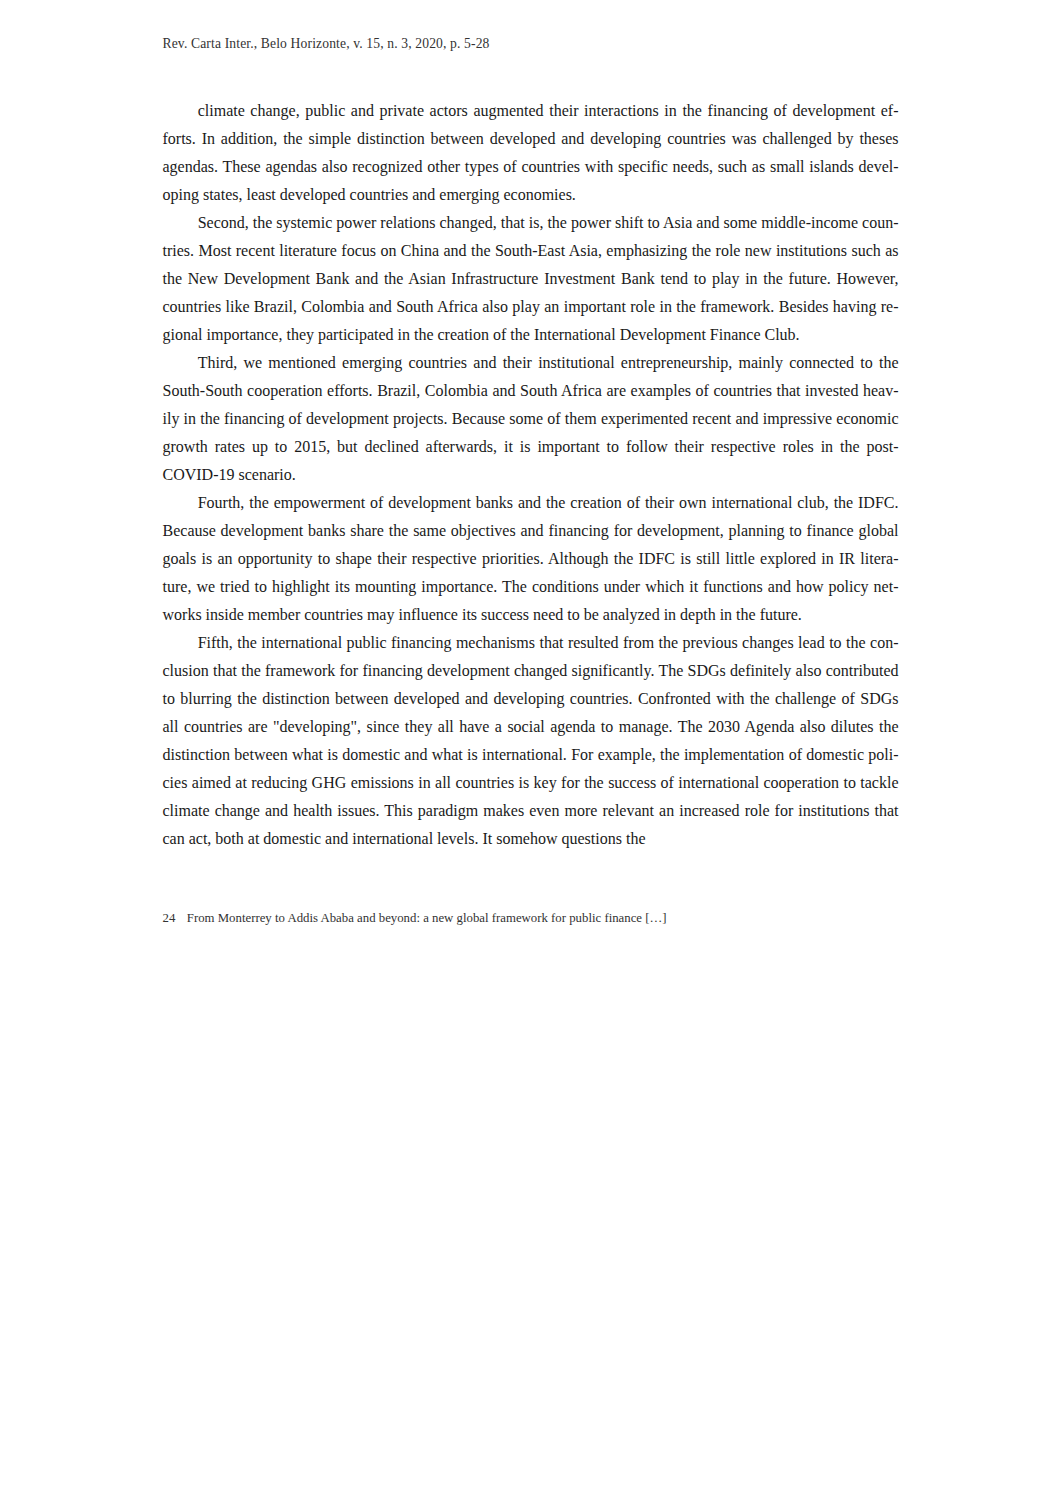Rev. Carta Inter., Belo Horizonte, v. 15, n. 3, 2020, p. 5-28
climate change, public and private actors augmented their interactions in the financing of development efforts. In addition, the simple distinction between developed and developing countries was challenged by theses agendas. These agendas also recognized other types of countries with specific needs, such as small islands developing states, least developed countries and emerging economies.
Second, the systemic power relations changed, that is, the power shift to Asia and some middle-income countries. Most recent literature focus on China and the South-East Asia, emphasizing the role new institutions such as the New Development Bank and the Asian Infrastructure Investment Bank tend to play in the future. However, countries like Brazil, Colombia and South Africa also play an important role in the framework. Besides having regional importance, they participated in the creation of the International Development Finance Club.
Third, we mentioned emerging countries and their institutional entrepreneurship, mainly connected to the South-South cooperation efforts. Brazil, Colombia and South Africa are examples of countries that invested heavily in the financing of development projects. Because some of them experimented recent and impressive economic growth rates up to 2015, but declined afterwards, it is important to follow their respective roles in the post-COVID-19 scenario.
Fourth, the empowerment of development banks and the creation of their own international club, the IDFC. Because development banks share the same objectives and financing for development, planning to finance global goals is an opportunity to shape their respective priorities. Although the IDFC is still little explored in IR literature, we tried to highlight its mounting importance. The conditions under which it functions and how policy networks inside member countries may influence its success need to be analyzed in depth in the future.
Fifth, the international public financing mechanisms that resulted from the previous changes lead to the conclusion that the framework for financing development changed significantly. The SDGs definitely also contributed to blurring the distinction between developed and developing countries. Confronted with the challenge of SDGs all countries are "developing", since they all have a social agenda to manage. The 2030 Agenda also dilutes the distinction between what is domestic and what is international. For example, the implementation of domestic policies aimed at reducing GHG emissions in all countries is key for the success of international cooperation to tackle climate change and health issues. This paradigm makes even more relevant an increased role for institutions that can act, both at domestic and international levels. It somehow questions the
24 From Monterrey to Addis Ababa and beyond: a new global framework for public finance […]